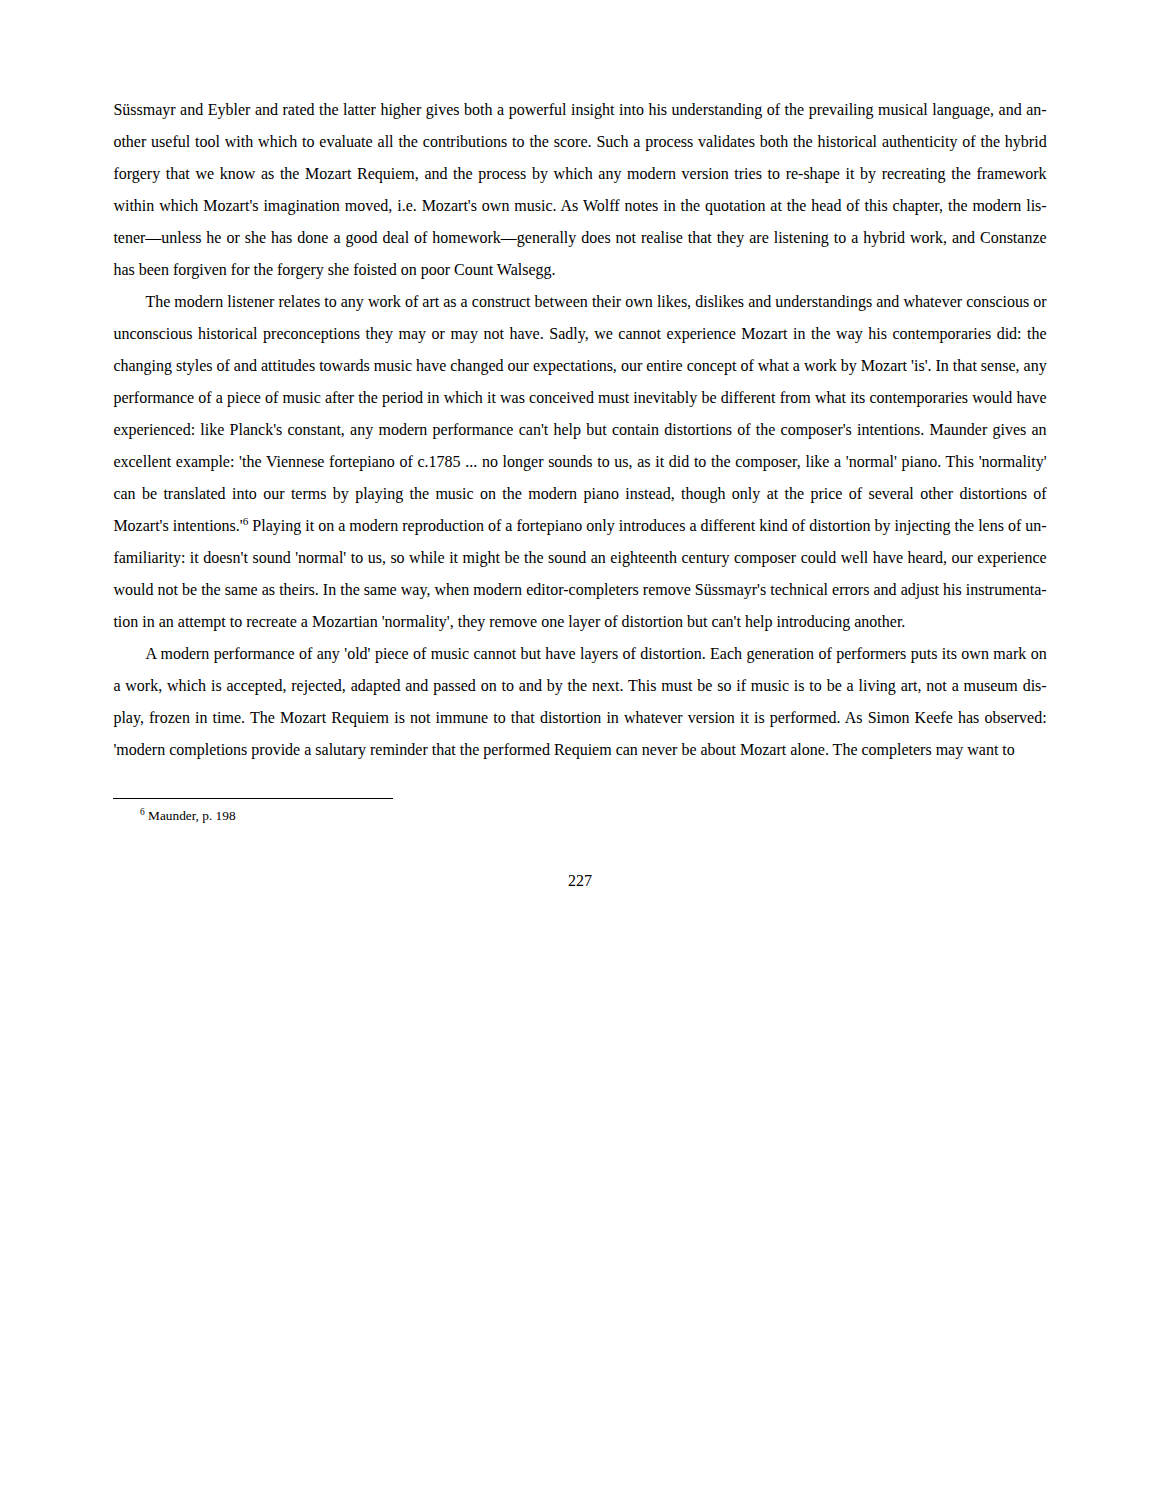Süssmayr and Eybler and rated the latter higher gives both a powerful insight into his understanding of the prevailing musical language, and another useful tool with which to evaluate all the contributions to the score. Such a process validates both the historical authenticity of the hybrid forgery that we know as the Mozart Requiem, and the process by which any modern version tries to re-shape it by recreating the framework within which Mozart's imagination moved, i.e. Mozart's own music. As Wolff notes in the quotation at the head of this chapter, the modern listener—unless he or she has done a good deal of homework—generally does not realise that they are listening to a hybrid work, and Constanze has been forgiven for the forgery she foisted on poor Count Walsegg.
The modern listener relates to any work of art as a construct between their own likes, dislikes and understandings and whatever conscious or unconscious historical preconceptions they may or may not have. Sadly, we cannot experience Mozart in the way his contemporaries did: the changing styles of and attitudes towards music have changed our expectations, our entire concept of what a work by Mozart 'is'. In that sense, any performance of a piece of music after the period in which it was conceived must inevitably be different from what its contemporaries would have experienced: like Planck's constant, any modern performance can't help but contain distortions of the composer's intentions. Maunder gives an excellent example: 'the Viennese fortepiano of c.1785 ... no longer sounds to us, as it did to the composer, like a 'normal' piano. This 'normality' can be translated into our terms by playing the music on the modern piano instead, though only at the price of several other distortions of Mozart's intentions.'6 Playing it on a modern reproduction of a fortepiano only introduces a different kind of distortion by injecting the lens of unfamiliarity: it doesn't sound 'normal' to us, so while it might be the sound an eighteenth century composer could well have heard, our experience would not be the same as theirs. In the same way, when modern editor-completers remove Süssmayr's technical errors and adjust his instrumentation in an attempt to recreate a Mozartian 'normality', they remove one layer of distortion but can't help introducing another.
A modern performance of any 'old' piece of music cannot but have layers of distortion. Each generation of performers puts its own mark on a work, which is accepted, rejected, adapted and passed on to and by the next. This must be so if music is to be a living art, not a museum display, frozen in time. The Mozart Requiem is not immune to that distortion in whatever version it is performed. As Simon Keefe has observed: 'modern completions provide a salutary reminder that the performed Requiem can never be about Mozart alone. The completers may want to
6 Maunder, p. 198
227